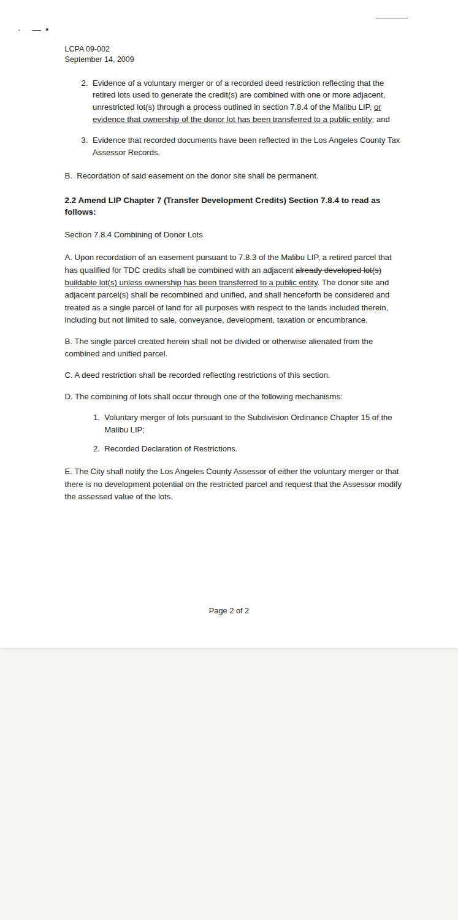· — •
LCPA 09-002
September 14, 2009
Evidence of a voluntary merger or of a recorded deed restriction reflecting that the retired lots used to generate the credit(s) are combined with one or more adjacent, unrestricted lot(s) through a process outlined in section 7.8.4 of the Malibu LIP, or evidence that ownership of the donor lot has been transferred to a public entity; and
Evidence that recorded documents have been reflected in the Los Angeles County Tax Assessor Records.
B. Recordation of said easement on the donor site shall be permanent.
2.2 Amend LIP Chapter 7 (Transfer Development Credits) Section 7.8.4 to read as follows:
Section 7.8.4 Combining of Donor Lots
A. Upon recordation of an easement pursuant to 7.8.3 of the Malibu LIP, a retired parcel that has qualified for TDC credits shall be combined with an adjacent already developed lot(s) buildable lot(s) unless ownership has been transferred to a public entity. The donor site and adjacent parcel(s) shall be recombined and unified, and shall henceforth be considered and treated as a single parcel of land for all purposes with respect to the lands included therein, including but not limited to sale, conveyance, development, taxation or encumbrance.
B. The single parcel created herein shall not be divided or otherwise alienated from the combined and unified parcel.
C. A deed restriction shall be recorded reflecting restrictions of this section.
D. The combining of lots shall occur through one of the following mechanisms:
Voluntary merger of lots pursuant to the Subdivision Ordinance Chapter 15 of the Malibu LIP;
Recorded Declaration of Restrictions.
E. The City shall notify the Los Angeles County Assessor of either the voluntary merger or that there is no development potential on the restricted parcel and request that the Assessor modify the assessed value of the lots.
Page 2 of 2